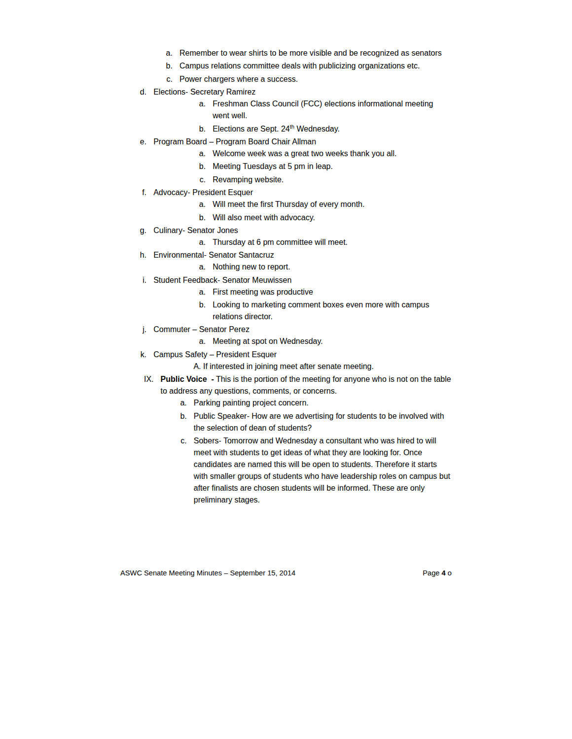Remember to wear shirts to be more visible and be recognized as senators
Campus relations committee deals with publicizing organizations etc.
Power chargers where a success.
Elections- Secretary Ramirez
Freshman Class Council (FCC) elections informational meeting went well.
Elections are Sept. 24th Wednesday.
Program Board – Program Board Chair Allman
Welcome week was a great two weeks thank you all.
Meeting Tuesdays at 5 pm in leap.
Revamping website.
Advocacy- President Esquer
Will meet the first Thursday of every month.
Will also meet with advocacy.
Culinary- Senator Jones
Thursday at 6 pm committee will meet.
Environmental- Senator Santacruz
Nothing new to report.
Student Feedback- Senator Meuwissen
First meeting was productive
Looking to marketing comment boxes even more with campus relations director.
Commuter – Senator Perez
Meeting at spot on Wednesday.
Campus Safety – President Esquer
If interested in joining meet after senate meeting.
Public Voice - This is the portion of the meeting for anyone who is not on the table to address any questions, comments, or concerns.
Parking painting project concern.
Public Speaker- How are we advertising for students to be involved with the selection of dean of students?
Sobers- Tomorrow and Wednesday a consultant who was hired to will meet with students to get ideas of what they are looking for. Once candidates are named this will be open to students. Therefore it starts with smaller groups of students who have leadership roles on campus but after finalists are chosen students will be informed. These are only preliminary stages.
ASWC Senate Meeting Minutes – September 15, 2014
Page 4 o